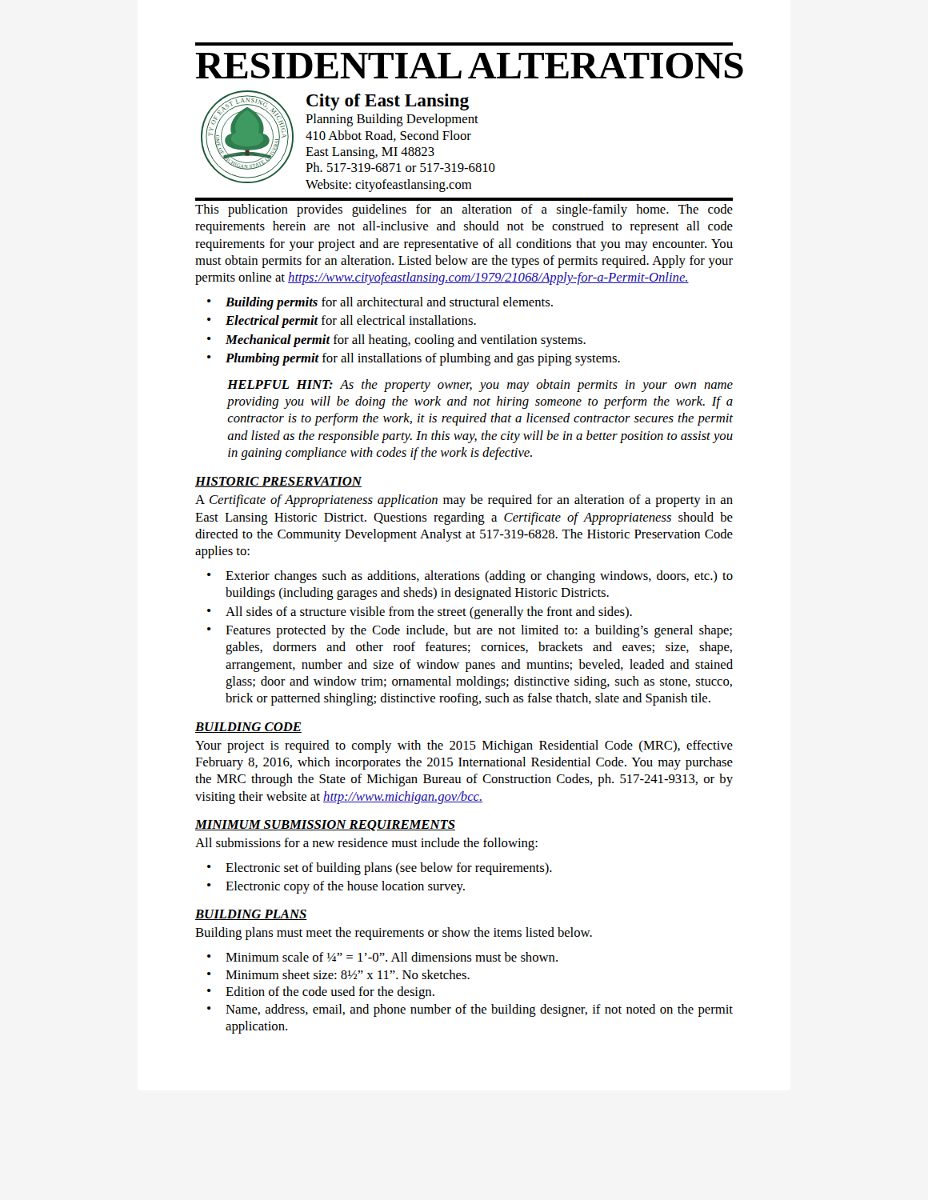RESIDENTIAL ALTERATIONS
CITY OF EAST LANSING, MICHIGAN HOME OF MICHIGAN STATE UNIVERSITY
City of East Lansing
Planning Building Development
410 Abbot Road, Second Floor
East Lansing, MI 48823
Ph. 517-319-6871 or 517-319-6810
Website: cityofeastlansing.com
This publication provides guidelines for an alteration of a single-family home. The code requirements herein are not all-inclusive and should not be construed to represent all code requirements for your project and are representative of all conditions that you may encounter. You must obtain permits for an alteration. Listed below are the types of permits required. Apply for your permits online at https://www.cityofeastlansing.com/1979/21068/Apply-for-a-Permit-Online.
Building permits for all architectural and structural elements.
Electrical permit for all electrical installations.
Mechanical permit for all heating, cooling and ventilation systems.
Plumbing permit for all installations of plumbing and gas piping systems.
HELPFUL HINT: As the property owner, you may obtain permits in your own name providing you will be doing the work and not hiring someone to perform the work. If a contractor is to perform the work, it is required that a licensed contractor secures the permit and listed as the responsible party. In this way, the city will be in a better position to assist you in gaining compliance with codes if the work is defective.
HISTORIC PRESERVATION
A Certificate of Appropriateness application may be required for an alteration of a property in an East Lansing Historic District. Questions regarding a Certificate of Appropriateness should be directed to the Community Development Analyst at 517-319-6828. The Historic Preservation Code applies to:
Exterior changes such as additions, alterations (adding or changing windows, doors, etc.) to buildings (including garages and sheds) in designated Historic Districts.
All sides of a structure visible from the street (generally the front and sides).
Features protected by the Code include, but are not limited to: a building’s general shape; gables, dormers and other roof features; cornices, brackets and eaves; size, shape, arrangement, number and size of window panes and muntins; beveled, leaded and stained glass; door and window trim; ornamental moldings; distinctive siding, such as stone, stucco, brick or patterned shingling; distinctive roofing, such as false thatch, slate and Spanish tile.
BUILDING CODE
Your project is required to comply with the 2015 Michigan Residential Code (MRC), effective February 8, 2016, which incorporates the 2015 International Residential Code. You may purchase the MRC through the State of Michigan Bureau of Construction Codes, ph. 517-241-9313, or by visiting their website at http://www.michigan.gov/bcc.
MINIMUM SUBMISSION REQUIREMENTS
All submissions for a new residence must include the following:
Electronic set of building plans (see below for requirements).
Electronic copy of the house location survey.
BUILDING PLANS
Building plans must meet the requirements or show the items listed below.
Minimum scale of ¼” = 1’-0”. All dimensions must be shown.
Minimum sheet size: 8½” x 11”. No sketches.
Edition of the code used for the design.
Name, address, email, and phone number of the building designer, if not noted on the permit application.